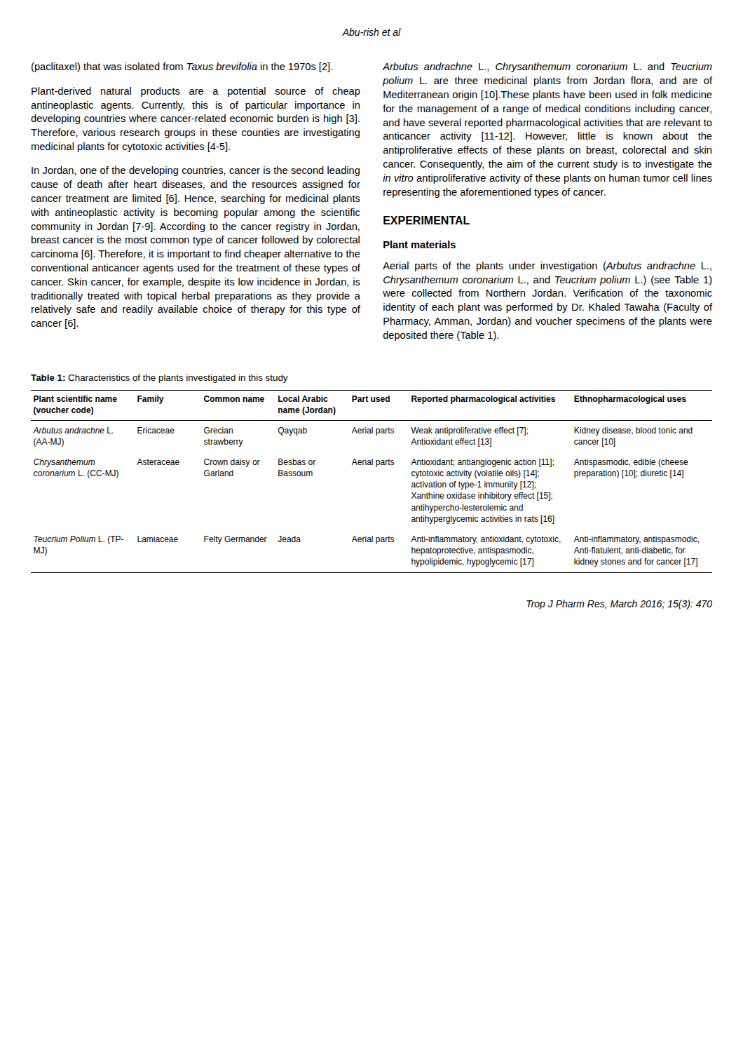Abu-rish et al
(paclitaxel) that was isolated from Taxus brevifolia in the 1970s [2].
Plant-derived natural products are a potential source of cheap antineoplastic agents. Currently, this is of particular importance in developing countries where cancer-related economic burden is high [3]. Therefore, various research groups in these counties are investigating medicinal plants for cytotoxic activities [4-5].
In Jordan, one of the developing countries, cancer is the second leading cause of death after heart diseases, and the resources assigned for cancer treatment are limited [6]. Hence, searching for medicinal plants with antineoplastic activity is becoming popular among the scientific community in Jordan [7-9]. According to the cancer registry in Jordan, breast cancer is the most common type of cancer followed by colorectal carcinoma [6]. Therefore, it is important to find cheaper alternative to the conventional anticancer agents used for the treatment of these types of cancer. Skin cancer, for example, despite its low incidence in Jordan, is traditionally treated with topical herbal preparations as they provide a relatively safe and readily available choice of therapy for this type of cancer [6].
Arbutus andrachne L., Chrysanthemum coronarium L. and Teucrium polium L. are three medicinal plants from Jordan flora, and are of Mediterranean origin [10].These plants have been used in folk medicine for the management of a range of medical conditions including cancer, and have several reported pharmacological activities that are relevant to anticancer activity [11-12]. However, little is known about the antiproliferative effects of these plants on breast, colorectal and skin cancer. Consequently, the aim of the current study is to investigate the in vitro antiproliferative activity of these plants on human tumor cell lines representing the aforementioned types of cancer.
EXPERIMENTAL
Plant materials
Aerial parts of the plants under investigation (Arbutus andrachne L., Chrysanthemum coronarium L., and Teucrium polium L.) (see Table 1) were collected from Northern Jordan. Verification of the taxonomic identity of each plant was performed by Dr. Khaled Tawaha (Faculty of Pharmacy, Amman, Jordan) and voucher specimens of the plants were deposited there (Table 1).
Table 1: Characteristics of the plants investigated in this study
| Plant scientific name (voucher code) | Family | Common name | Local Arabic name (Jordan) | Part used | Reported pharmacological activities | Ethnopharmacological uses |
| --- | --- | --- | --- | --- | --- | --- |
| Arbutus andrachne L. (AA-MJ) | Ericaceae | Grecian strawberry | Qayqab | Aerial parts | Weak antiproliferative effect [7]; Antioxidant effect [13] | Kidney disease, blood tonic and cancer [10] |
| Chrysanthemum coronarium L. (CC-MJ) | Asteraceae | Crown daisy or Garland | Besbas or Bassoum | Aerial parts | Antioxidant; antiangiogenic action [11]; cytotoxic activity (volatile oils) [14]; activation of type-1 immunity [12]; Xanthine oxidase inhibitory effect [15]; antihypercho-lesterolemic and antihyperglycemic activities in rats [16] | Antispasmodic, edible (cheese preparation) [10]; diuretic [14] |
| Teucrium Polium L. (TP-MJ) | Lamiaceae | Felty Germander | Jeada | Aerial parts | Anti-inflammatory, antioxidant, cytotoxic, hepatoprotective, antispasmodic, hypolipidemic, hypoglycemic [17] | Anti-inflammatory, antispasmodic, Anti-flatulent, anti-diabetic, for kidney stones and for cancer [17] |
Trop J Pharm Res, March 2016; 15(3): 470